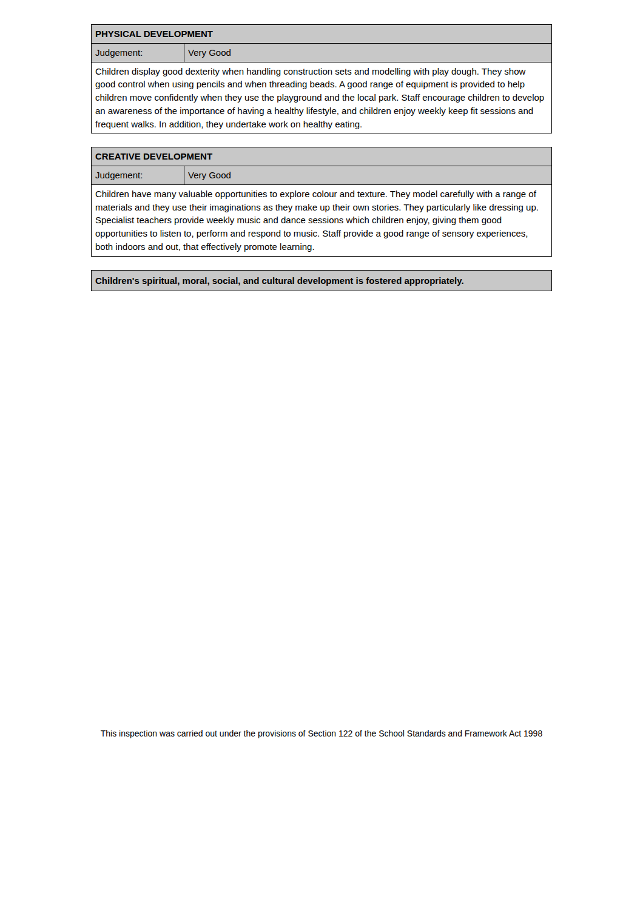| PHYSICAL DEVELOPMENT |
| Judgement: | Very Good |
| Children display good dexterity when handling construction sets and modelling with play dough. They show good control when using pencils and when threading beads. A good range of equipment is provided to help children move confidently when they use the playground and the local park. Staff encourage children to develop an awareness of the importance of having a healthy lifestyle, and children enjoy weekly keep fit sessions and frequent walks. In addition, they undertake work on healthy eating. |
| CREATIVE DEVELOPMENT |
| Judgement: | Very Good |
| Children have many valuable opportunities to explore colour and texture. They model carefully with a range of materials and they use their imaginations as they make up their own stories. They particularly like dressing up. Specialist teachers provide weekly music and dance sessions which children enjoy, giving them good opportunities to listen to, perform and respond to music. Staff provide a good range of sensory experiences, both indoors and out, that effectively promote learning. |
Children's spiritual, moral, social, and cultural development is fostered appropriately.
This inspection was carried out under the provisions of Section 122 of the School Standards and Framework Act 1998